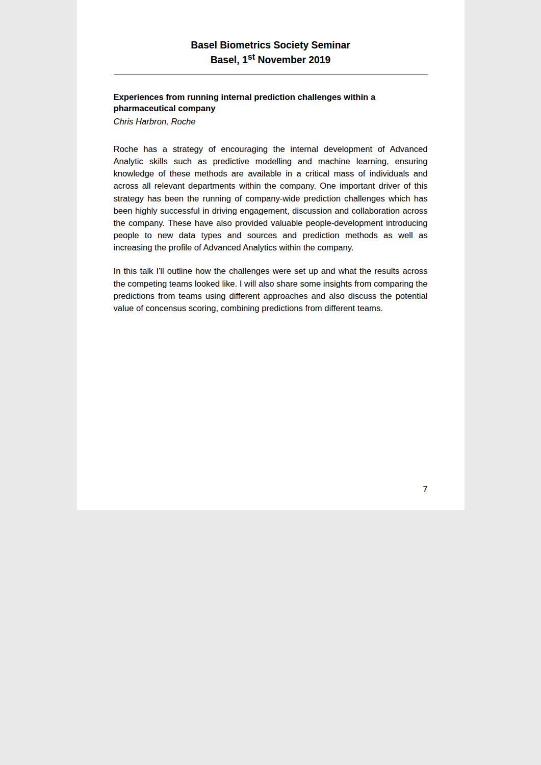Basel Biometrics Society Seminar Basel, 1st November 2019
Experiences from running internal prediction challenges within a pharmaceutical company
Chris Harbron, Roche
Roche has a strategy of encouraging the internal development of Advanced Analytic skills such as predictive modelling and machine learning, ensuring knowledge of these methods are available in a critical mass of individuals and across all relevant departments within the company. One important driver of this strategy has been the running of company-wide prediction challenges which has been highly successful in driving engagement, discussion and collaboration across the company. These have also provided valuable people-development introducing people to new data types and sources and prediction methods as well as increasing the profile of Advanced Analytics within the company.
In this talk I'll outline how the challenges were set up and what the results across the competing teams looked like. I will also share some insights from comparing the predictions from teams using different approaches and also discuss the potential value of concensus scoring, combining predictions from different teams.
7